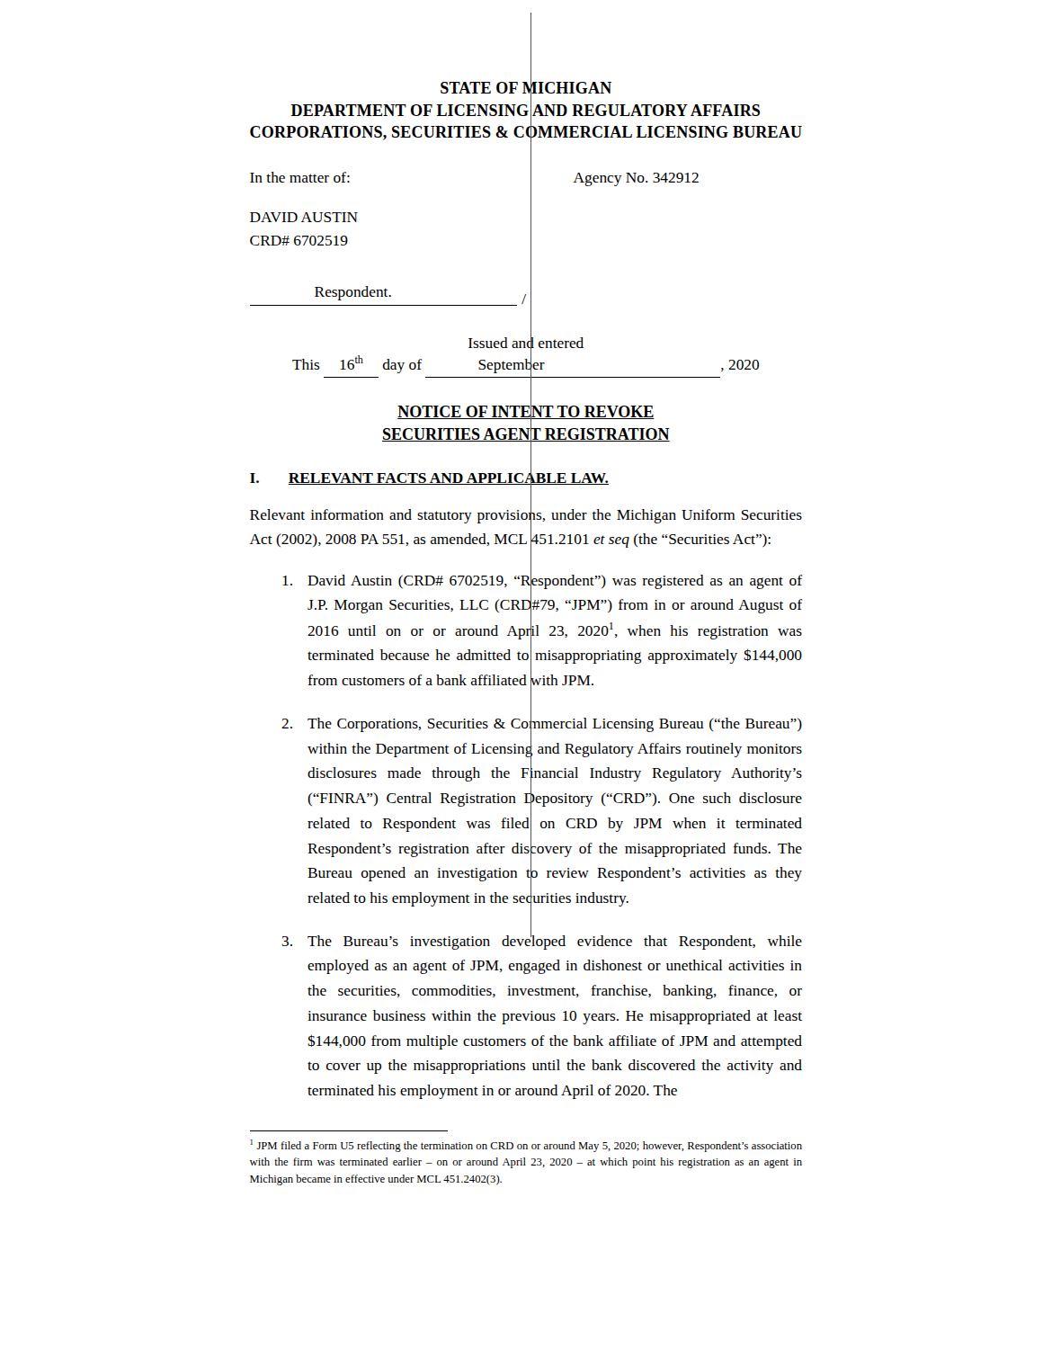STATE OF MICHIGAN
DEPARTMENT OF LICENSING AND REGULATORY AFFAIRS
CORPORATIONS, SECURITIES & COMMERCIAL LICENSING BUREAU
In the matter of: Agency No. 342912
DAVID AUSTIN
CRD# 6702519
Respondent.
/
Issued and entered This 16th day of September , 2020
NOTICE OF INTENT TO REVOKE
SECURITIES AGENT REGISTRATION
I. RELEVANT FACTS AND APPLICABLE LAW.
Relevant information and statutory provisions, under the Michigan Uniform Securities Act (2002), 2008 PA 551, as amended, MCL 451.2101 et seq (the “Securities Act”):
David Austin (CRD# 6702519, “Respondent”) was registered as an agent of J.P. Morgan Securities, LLC (CRD#79, “JPM”) from in or around August of 2016 until on or or around April 23, 20201, when his registration was terminated because he admitted to misappropriating approximately $144,000 from customers of a bank affiliated with JPM.
The Corporations, Securities & Commercial Licensing Bureau (“the Bureau”) within the Department of Licensing and Regulatory Affairs routinely monitors disclosures made through the Financial Industry Regulatory Authority’s (“FINRA”) Central Registration Depository (“CRD”). One such disclosure related to Respondent was filed on CRD by JPM when it terminated Respondent’s registration after discovery of the misappropriated funds. The Bureau opened an investigation to review Respondent’s activities as they related to his employment in the securities industry.
The Bureau’s investigation developed evidence that Respondent, while employed as an agent of JPM, engaged in dishonest or unethical activities in the securities, commodities, investment, franchise, banking, finance, or insurance business within the previous 10 years. He misappropriated at least $144,000 from multiple customers of the bank affiliate of JPM and attempted to cover up the misappropriations until the bank discovered the activity and terminated his employment in or around April of 2020. The
1 JPM filed a Form U5 reflecting the termination on CRD on or around May 5, 2020; however, Respondent’s association with the firm was terminated earlier – on or around April 23, 2020 – at which point his registration as an agent in Michigan became in effective under MCL 451.2402(3).